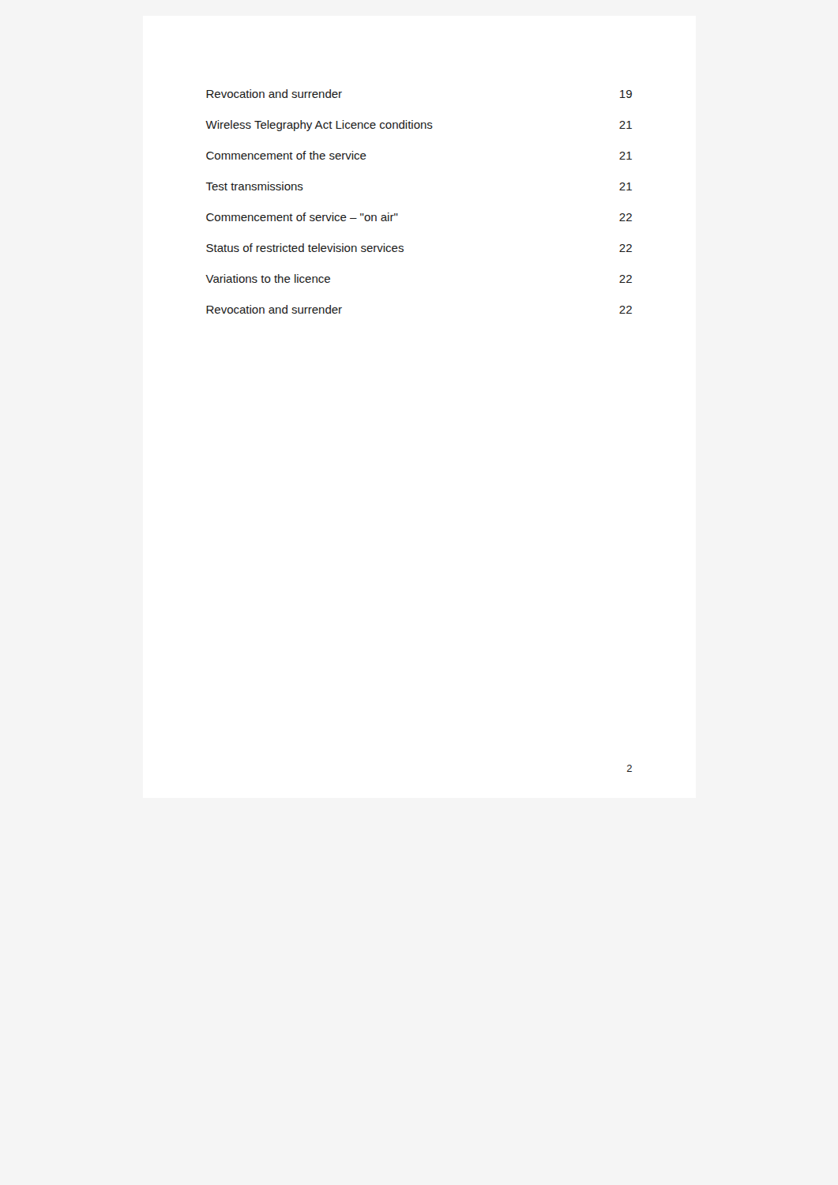Revocation and surrender 19
Wireless Telegraphy Act Licence conditions 21
Commencement of the service 21
Test transmissions 21
Commencement of service – "on air" 22
Status of restricted television services 22
Variations to the licence 22
Revocation and surrender 22
2